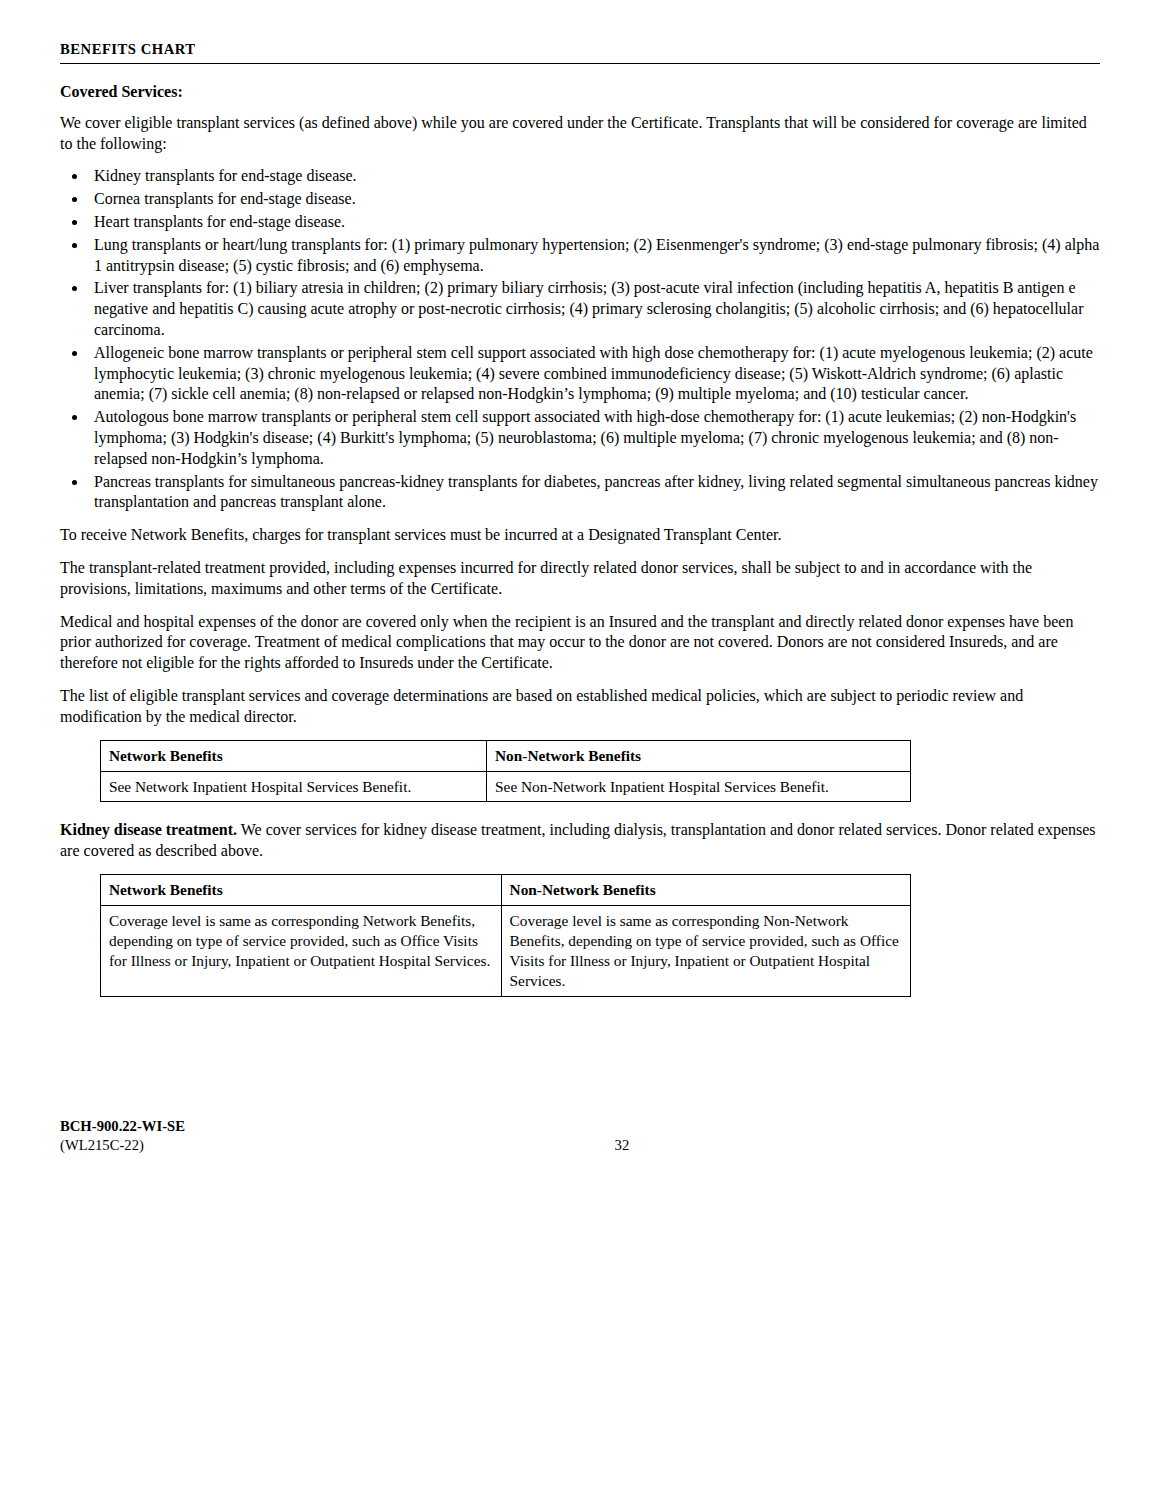BENEFITS CHART
Covered Services:
We cover eligible transplant services (as defined above) while you are covered under the Certificate. Transplants that will be considered for coverage are limited to the following:
Kidney transplants for end-stage disease.
Cornea transplants for end-stage disease.
Heart transplants for end-stage disease.
Lung transplants or heart/lung transplants for: (1) primary pulmonary hypertension; (2) Eisenmenger's syndrome; (3) end-stage pulmonary fibrosis; (4) alpha 1 antitrypsin disease; (5) cystic fibrosis; and (6) emphysema.
Liver transplants for: (1) biliary atresia in children; (2) primary biliary cirrhosis; (3) post-acute viral infection (including hepatitis A, hepatitis B antigen e negative and hepatitis C) causing acute atrophy or post-necrotic cirrhosis; (4) primary sclerosing cholangitis; (5) alcoholic cirrhosis; and (6) hepatocellular carcinoma.
Allogeneic bone marrow transplants or peripheral stem cell support associated with high dose chemotherapy for: (1) acute myelogenous leukemia; (2) acute lymphocytic leukemia; (3) chronic myelogenous leukemia; (4) severe combined immunodeficiency disease; (5) Wiskott-Aldrich syndrome; (6) aplastic anemia; (7) sickle cell anemia; (8) non-relapsed or relapsed non-Hodgkin’s lymphoma; (9) multiple myeloma; and (10) testicular cancer.
Autologous bone marrow transplants or peripheral stem cell support associated with high-dose chemotherapy for: (1) acute leukemias; (2) non-Hodgkin's lymphoma; (3) Hodgkin's disease; (4) Burkitt's lymphoma; (5) neuroblastoma; (6) multiple myeloma; (7) chronic myelogenous leukemia; and (8) non-relapsed non-Hodgkin’s lymphoma.
Pancreas transplants for simultaneous pancreas-kidney transplants for diabetes, pancreas after kidney, living related segmental simultaneous pancreas kidney transplantation and pancreas transplant alone.
To receive Network Benefits, charges for transplant services must be incurred at a Designated Transplant Center.
The transplant-related treatment provided, including expenses incurred for directly related donor services, shall be subject to and in accordance with the provisions, limitations, maximums and other terms of the Certificate.
Medical and hospital expenses of the donor are covered only when the recipient is an Insured and the transplant and directly related donor expenses have been prior authorized for coverage. Treatment of medical complications that may occur to the donor are not covered. Donors are not considered Insureds, and are therefore not eligible for the rights afforded to Insureds under the Certificate.
The list of eligible transplant services and coverage determinations are based on established medical policies, which are subject to periodic review and modification by the medical director.
| Network Benefits | Non-Network Benefits |
| --- | --- |
| See Network Inpatient Hospital Services Benefit. | See Non-Network Inpatient Hospital Services Benefit. |
Kidney disease treatment. We cover services for kidney disease treatment, including dialysis, transplantation and donor related services. Donor related expenses are covered as described above.
| Network Benefits | Non-Network Benefits |
| --- | --- |
| Coverage level is same as corresponding Network Benefits, depending on type of service provided, such as Office Visits for Illness or Injury, Inpatient or Outpatient Hospital Services. | Coverage level is same as corresponding Non-Network Benefits, depending on type of service provided, such as Office Visits for Illness or Injury, Inpatient or Outpatient Hospital Services. |
BCH-900.22-WI-SE
(WL215C-22) 32